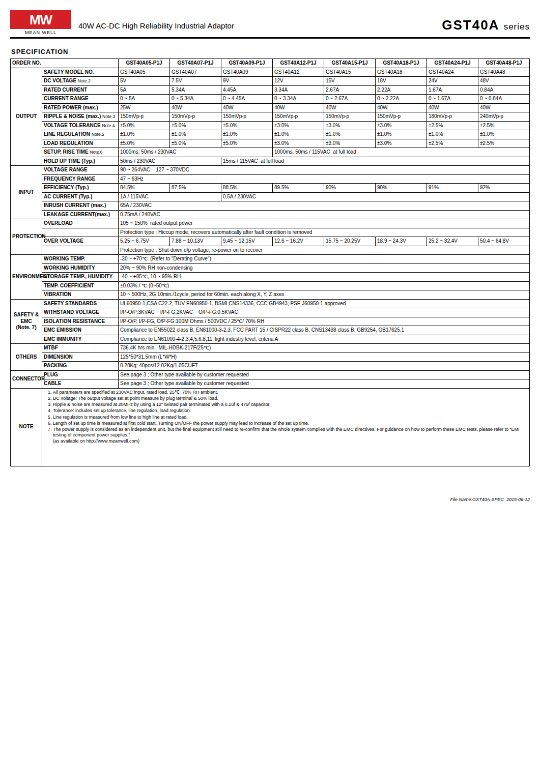MW
MEAN WELL
40W AC-DC High Reliability Industrial Adaptor
GST40A series
SPECIFICATION
| ORDER NO. | GST40A05-P1J | GST40A07-P1J | GST40A09-P1J | GST40A12-P1J | GST40A15-P1J | GST40A18-P1J | GST40A24-P1J | GST40A48-P1J |
| OUTPUT | SAFETY MODEL NO. | GST40A05 | GST40A07 | GST40A09 | GST40A12 | GST40A15 | GST40A18 | GST40A24 | GST40A48 |
| DC VOLTAGE Note.2 | 5V | 7.5V | 9V | 12V | 15V | 18V | 24V | 48V |
| RATED CURRENT | 5A | 5.34A | 4.45A | 3.34A | 2.67A | 2.22A | 1.67A | 0.84A |
| CURRENT RANGE | 0 ~ 5A | 0 ~ 5.34A | 0 ~ 4.45A | 0 ~ 3.34A | 0 ~ 2.67A | 0 ~ 2.22A | 0 ~ 1.67A | 0 ~ 0.84A |
| RATED POWER (max.) | 25W | 40W | 40W | 40W | 40W | 40W | 40W | 40W |
| RIPPLE & NOISE (max.) Note.3 | 150mVp-p | 150mVp-p | 150mVp-p | 150mVp-p | 150mVp-p | 150mVp-p | 180mVp-p | 240mVp-p |
| VOLTAGE TOLERANCE Note.4 | ±5.0% | ±5.0% | ±5.0% | ±3.0% | ±3.0% | ±3.0% | ±2.5% | ±2.5% |
| LINE REGULATION Note.5 | ±1.0% | ±1.0% | ±1.0% | ±1.0% | ±1.0% | ±1.0% | ±1.0% | ±1.0% |
| LOAD REGULATION | ±5.0% | ±5.0% | ±5.0% | ±3.0% | ±3.0% | ±3.0% | ±2.5% | ±2.5% |
| SETUP, RISE TIME Note.6 | 1000ms, 50ms / 230VAC | 1000ms, 50ms / 115VAC at full load |
| HOLD UP TIME (Typ.) | 50ms / 230VAC | 15ms / 115VAC at full load |
| INPUT | VOLTAGE RANGE | 90 ~ 264VAC 127 ~ 370VDC |
| FREQUENCY RANGE | 47 ~ 63Hz |
| EFFICIENCY (Typ.) | 84.5% | 87.5% | 88.5% | 89.5% | 90% | 90% | 91% | 92% |
| AC CURRENT (Typ.) | 1A / 115VAC | 0.5A / 230VAC |
| INRUSH CURRENT (max.) | 65A / 230VAC |
| LEAKAGE CURRENT(max.) | 0.75mA / 240VAC |
| PROTECTION | OVERLOAD | 105 ~ 150% rated output power |
| | Protection type : Hiccup mode, recovers automatically after fault condition is removed |
| OVER VOLTAGE | 5.25 ~ 6.75V | 7.88 ~ 10.13V | 9.45 ~ 12.15V | 12.6 ~ 16.2V | 15.75 ~ 20.25V | 18.9 ~ 24.3V | 25.2 ~ 32.4V | 50.4 ~ 64.8V |
| | Protection type : Shut down o/p voltage, re-power on to recover |
| ENVIRONMENT | WORKING TEMP. | -30 ~ +70℃ (Refer to "Derating Curve") |
| WORKING HUMIDITY | 20% ~ 90% RH non-condensing |
| STORAGE TEMP., HUMIDITY | -40 ~ +85℃, 10 ~ 95% RH |
| TEMP. COEFFICIENT | ±0.03% / ℃ (0~50℃) |
| VIBRATION | 10 ~ 500Hz, 2G 10min./1cycle, period for 60min. each along X, Y, Z axes |
| SAFETY & EMC (Note. 7) | SAFETY STANDARDS | UL60950-1,CSA C22.2, TUV EN60950-1, BSMI CNS14336, CCC GB4943, PSE J60950-1 approved |
| WITHSTAND VOLTAGE | I/P-O/P:3KVAC I/P-FG:2KVAC O/P-FG:0.5KVAC |
| ISOLATION RESISTANCE | I/P-O/P, I/P-FG, O/P-FG:100M Ohms / 500VDC / 25℃/ 70% RH |
| EMC EMISSION | Compliance to EN55022 class B, EN61000-3-2,3, FCC PART 15 / CISPR22 class B, CNS13438 class B, GB9254, GB17625.1 |
| EMC IMMUNITY | Compliance to EN61000-4-2,3,4,5,6,8,11, light industry level, criteria A |
| OTHERS | MTBF | 736.4K hrs min. MIL-HDBK-217F(25℃) |
| DIMENSION | 125*50*31.5mm (L*W*H) |
| PACKING | 0.28Kg; 40pcs/12.02Kg/1.05CUFT |
| CONNECTOR | PLUG | See page 3 ; Other type available by customer requested |
| CABLE | See page 3 ; Other type available by customer requested |
| NOTE | All parameters are specified at 230VAC input, rated load, 25℃ 70% RH ambient. DC voltage: The output voltage set at point measure by plug terminal & 50% load. Ripple & noise are measured at 20MHz by using a 12" twisted pair terminated with a 0.1uf & 47uf capacitor. Tolerance: includes set up tolerance, line regulation, load regulation. Line regulation is measured from low line to high line at rated load. Length of set up time is measured at first cold start. Turning ON/OFF the power supply may lead to increase of the set up time. The power supply is considered as an independent unit, but the final equipment still need to re-confirm that the whole system complies with the EMC directives. For guidance on how to perform these EMC tests, please refer to “EMI testing of component power supplies.” (as available on http://www.meanwell.com) |
File Name:GST40A-SPEC 2015-06-12